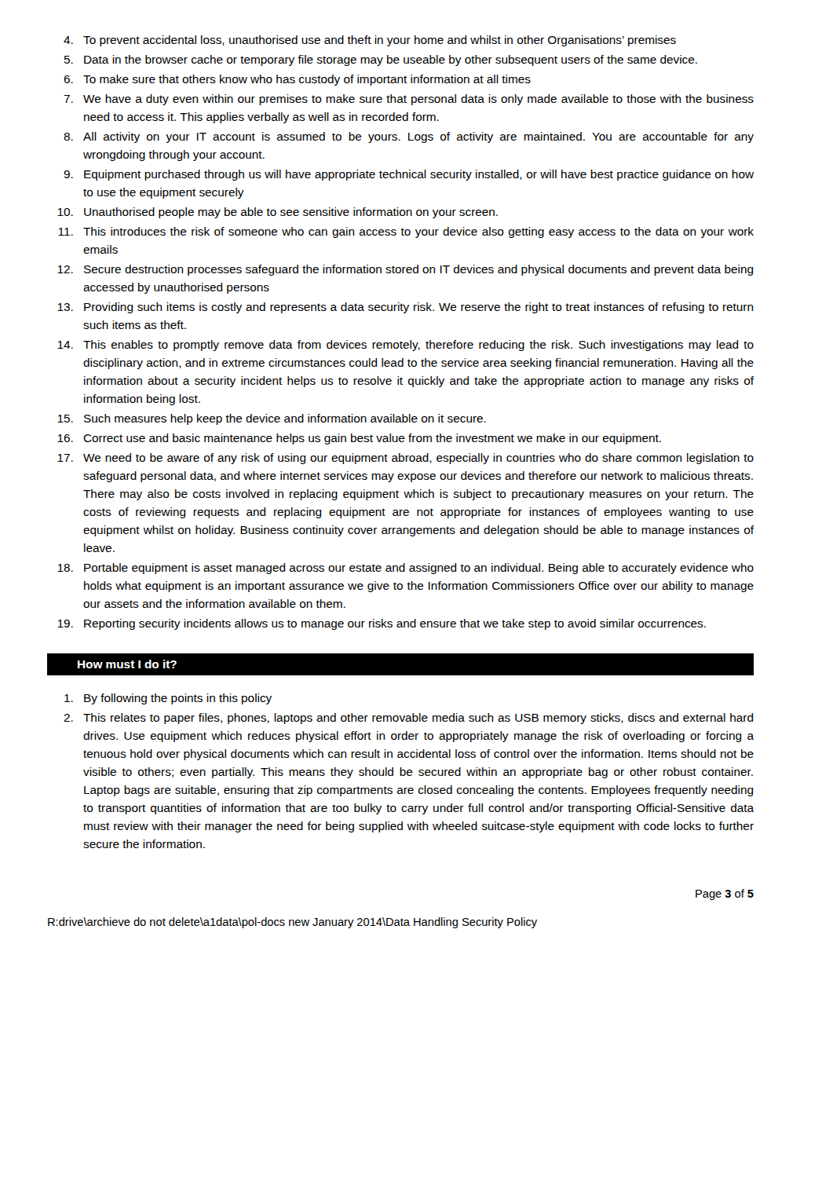To prevent accidental loss, unauthorised use and theft in your home and whilst in other Organisations’ premises
Data in the browser cache or temporary file storage may be useable by other subsequent users of the same device.
To make sure that others know who has custody of important information at all times
We have a duty even within our premises to make sure that personal data is only made available to those with the business need to access it. This applies verbally as well as in recorded form.
All activity on your IT account is assumed to be yours. Logs of activity are maintained. You are accountable for any wrongdoing through your account.
Equipment purchased through us will have appropriate technical security installed, or will have best practice guidance on how to use the equipment securely
Unauthorised people may be able to see sensitive information on your screen.
This introduces the risk of someone who can gain access to your device also getting easy access to the data on your work emails
Secure destruction processes safeguard the information stored on IT devices and physical documents and prevent data being accessed by unauthorised persons
Providing such items is costly and represents a data security risk. We reserve the right to treat instances of refusing to return such items as theft.
This enables to promptly remove data from devices remotely, therefore reducing the risk. Such investigations may lead to disciplinary action, and in extreme circumstances could lead to the service area seeking financial remuneration. Having all the information about a security incident helps us to resolve it quickly and take the appropriate action to manage any risks of information being lost.
Such measures help keep the device and information available on it secure.
Correct use and basic maintenance helps us gain best value from the investment we make in our equipment.
We need to be aware of any risk of using our equipment abroad, especially in countries who do share common legislation to safeguard personal data, and where internet services may expose our devices and therefore our network to malicious threats. There may also be costs involved in replacing equipment which is subject to precautionary measures on your return. The costs of reviewing requests and replacing equipment are not appropriate for instances of employees wanting to use equipment whilst on holiday. Business continuity cover arrangements and delegation should be able to manage instances of leave.
Portable equipment is asset managed across our estate and assigned to an individual. Being able to accurately evidence who holds what equipment is an important assurance we give to the Information Commissioners Office over our ability to manage our assets and the information available on them.
Reporting security incidents allows us to manage our risks and ensure that we take step to avoid similar occurrences.
How must I do it?
By following the points in this policy
This relates to paper files, phones, laptops and other removable media such as USB memory sticks, discs and external hard drives. Use equipment which reduces physical effort in order to appropriately manage the risk of overloading or forcing a tenuous hold over physical documents which can result in accidental loss of control over the information. Items should not be visible to others; even partially. This means they should be secured within an appropriate bag or other robust container. Laptop bags are suitable, ensuring that zip compartments are closed concealing the contents. Employees frequently needing to transport quantities of information that are too bulky to carry under full control and/or transporting Official-Sensitive data must review with their manager the need for being supplied with wheeled suitcase-style equipment with code locks to further secure the information.
Page 3 of 5
R:drive\archieve do not delete\a1data\pol-docs new January 2014\Data Handling Security Policy